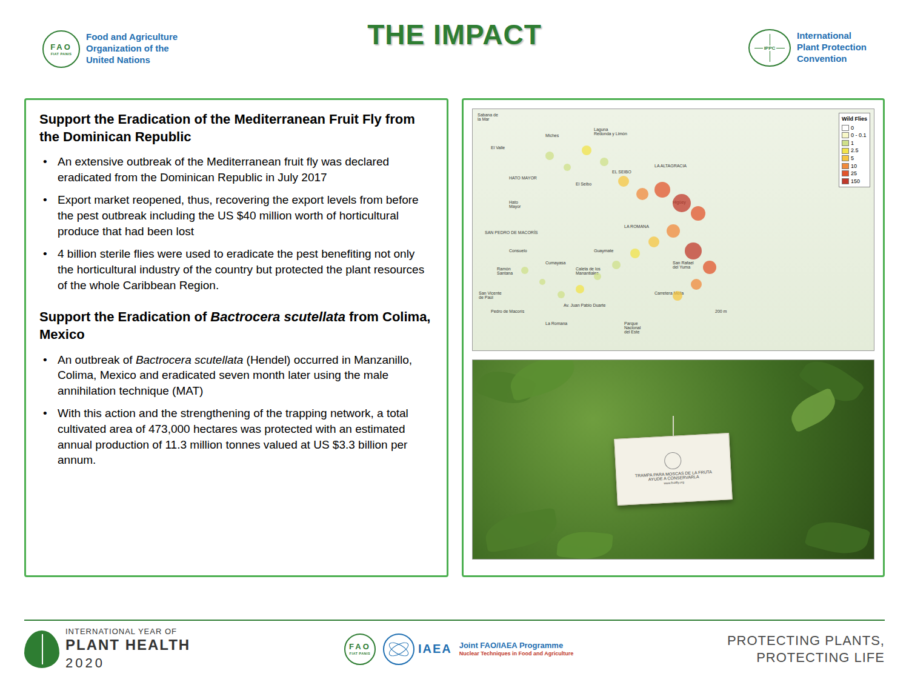FAO FIAT PANIS
Food and Agriculture
Organization of the
United Nations
IPPC
International
Plant Protection
Convention
THE IMPACT
Support the Eradication of the Mediterranean Fruit Fly from the Dominican Republic
An extensive outbreak of the Mediterranean fruit fly was declared eradicated from the Dominican Republic in July 2017
Export market reopened, thus, recovering the export levels from before the pest outbreak including the US $40 million worth of horticultural produce that had been lost
4 billion sterile flies were used to eradicate the pest benefiting not only the horticultural industry of the country but protected the plant resources of the whole Caribbean Region.
Support the Eradication of Bactrocera scutellata from Colima, Mexico
An outbreak of Bactrocera scutellata (Hendel) occurred in Manzanillo, Colima, Mexico and eradicated seven month later using the male annihilation technique (MAT)
With this action and the strengthening of the trapping network, a total cultivated area of 473,000 hectares was protected with an estimated annual production of 11.3 million tonnes valued at US $3.3 billion per annum.
Wild Flies
0
0 - 0.1
1
2.5
5
10
25
150
Sabana de
la Mar
El Valle
Miches
Laguna
Redonda y Limón
HATO MAYOR
Hato
Mayor
El Seibo
EL SEIBO
LA ALTAGRACIA
Higüey
LA ROMANA
Guaymate
Consuelo
SAN PEDRO DE MACORÍS
Ramón
Santana
Cumayasa
Caleta de los
Manantiales
San Vicente
de Paúl
Pedro de Macorís
Av. Juan Pablo Duarte
La Romana
Carretera Mella
San Rafael
del Yuma
Parque
Nacional
del Este
200 m
TRAMPA PARA MOSCAS DE LA FRUTA
AYUDE A CONSERVARLA
www.fruitfly.org
INTERNATIONAL YEAR OF PLANT HEALTH 2020
FAO FIAT PANIS
IAEA
Joint FAO/IAEA Programme Nuclear Techniques in Food and Agriculture
PROTECTING PLANTS,
PROTECTING LIFE